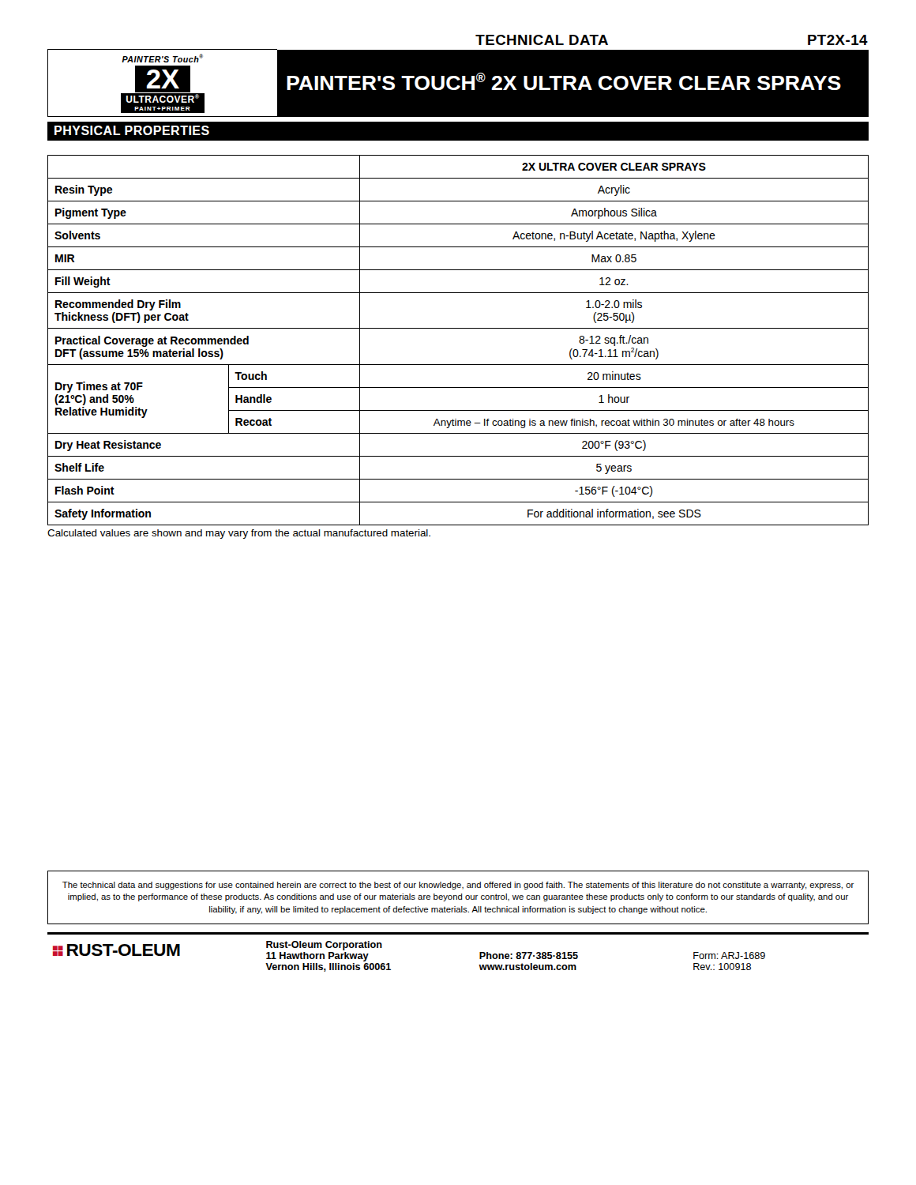| | TECHNICAL DATA PT2X-14 |
| PAINTER'S Touch ® 2X ULTRACOVER ® PAINT+PRIMER | PAINTER'S TOUCH ® 2X ULTRA COVER CLEAR SPRAYS |
PHYSICAL PROPERTIES
| | 2X ULTRA COVER CLEAR SPRAYS |
| --- | --- |
| Resin Type | Acrylic |
| Pigment Type | Amorphous Silica |
| Solvents | Acetone, n-Butyl Acetate, Naptha, Xylene |
| MIR | Max 0.85 |
| Fill Weight | 12 oz. |
| Recommended Dry Film Thickness (DFT) per Coat | 1.0-2.0 mils (25-50µ) |
| Practical Coverage at Recommended DFT (assume 15% material loss) | 8-12 sq.ft./can (0.74-1.11 m 2 /can) |
| Dry Times at 70F (21ºC) and 50% Relative Humidity | Touch | 20 minutes |
| Handle | 1 hour |
| Recoat | Anytime – If coating is a new finish, recoat within 30 minutes or after 48 hours |
| Dry Heat Resistance | 200°F (93°C) |
| Shelf Life | 5 years |
| Flash Point | -156°F (-104°C) |
| Safety Information | For additional information, see SDS |
Calculated values are shown and may vary from the actual manufactured material.
The technical data and suggestions for use contained herein are correct to the best of our knowledge, and offered in good faith. The statements of this literature do not constitute a warranty, express, or implied, as to the performance of these products. As conditions and use of our materials are beyond our control, we can guarantee these products only to conform to our standards of quality, and our liability, if any, will be limited to replacement of defective materials. All technical information is subject to change without notice.
| ■■ ■■ RUST-OLEUM | Rust-Oleum Corporation 11 Hawthorn Parkway Vernon Hills, Illinois 60061 | Phone: 877·385·8155 www.rustoleum.com | Form: ARJ-1689 Rev.: 100918 |